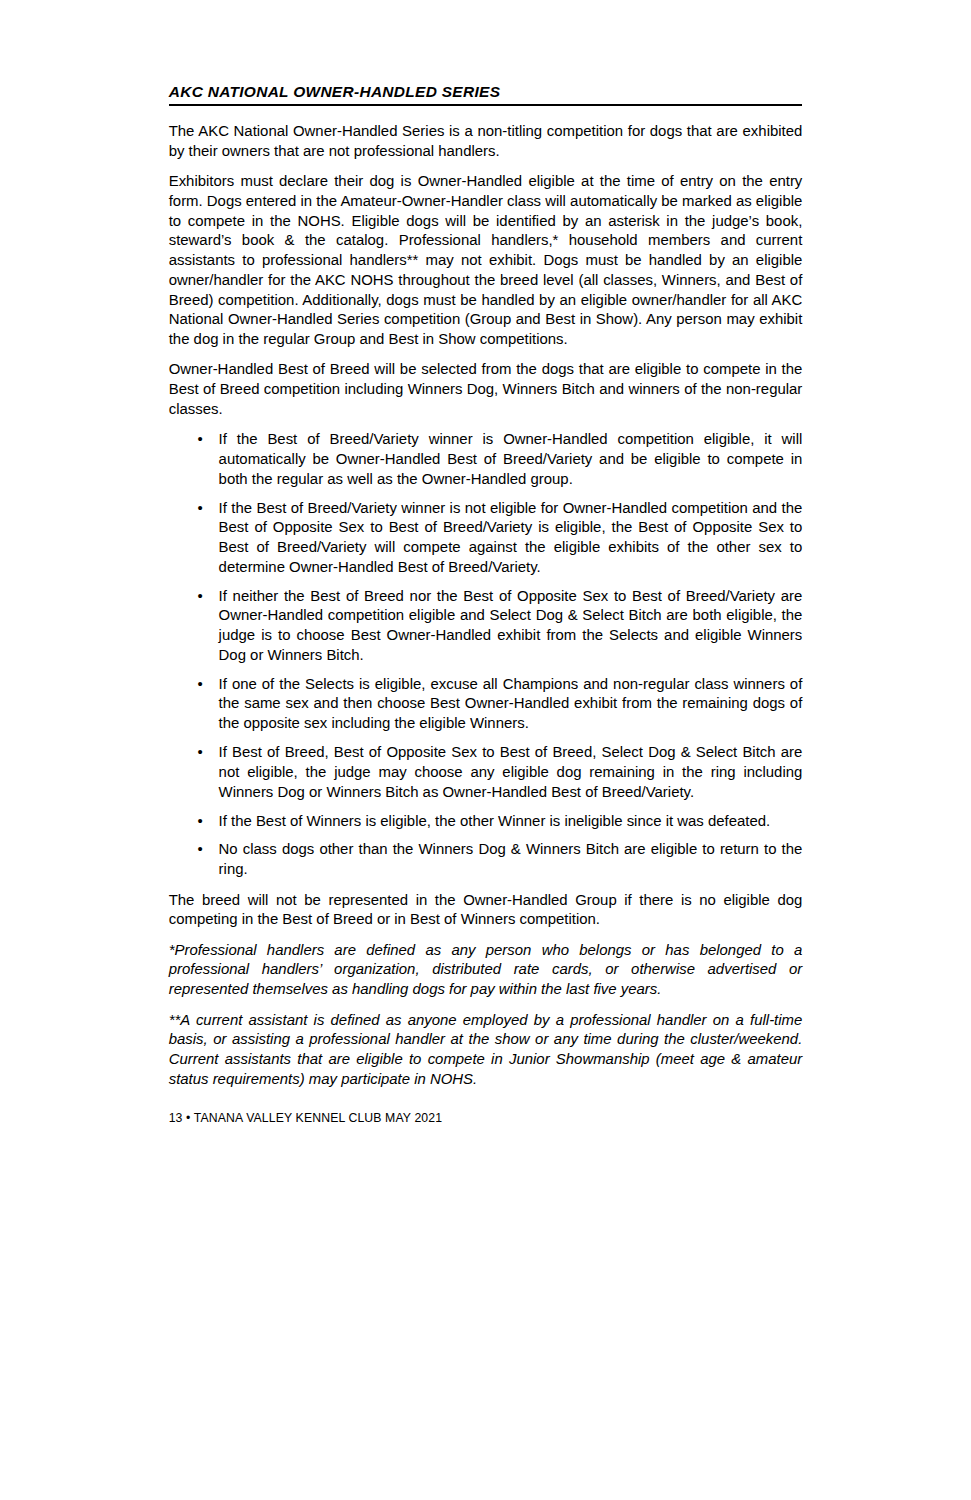AKC National Owner-Handled Series
The AKC National Owner-Handled Series is a non-titling competition for dogs that are exhibited by their owners that are not professional handlers.
Exhibitors must declare their dog is Owner-Handled eligible at the time of entry on the entry form. Dogs entered in the Amateur-Owner-Handler class will automatically be marked as eligible to compete in the NOHS. Eligible dogs will be identified by an asterisk in the judge’s book, steward’s book & the catalog. Professional handlers,* household members and current assistants to professional handlers** may not exhibit. Dogs must be handled by an eligible owner/handler for the AKC NOHS throughout the breed level (all classes, Winners, and Best of Breed) competition. Additionally, dogs must be handled by an eligible owner/handler for all AKC National Owner-Handled Series competition (Group and Best in Show). Any person may exhibit the dog in the regular Group and Best in Show competitions.
Owner-Handled Best of Breed will be selected from the dogs that are eligible to compete in the Best of Breed competition including Winners Dog, Winners Bitch and winners of the non-regular classes.
If the Best of Breed/Variety winner is Owner-Handled competition eligible, it will automatically be Owner-Handled Best of Breed/Variety and be eligible to compete in both the regular as well as the Owner-Handled group.
If the Best of Breed/Variety winner is not eligible for Owner-Handled competition and the Best of Opposite Sex to Best of Breed/Variety is eligible, the Best of Opposite Sex to Best of Breed/Variety will compete against the eligible exhibits of the other sex to determine Owner-Handled Best of Breed/Variety.
If neither the Best of Breed nor the Best of Opposite Sex to Best of Breed/Variety are Owner-Handled competition eligible and Select Dog & Select Bitch are both eligible, the judge is to choose Best Owner-Handled exhibit from the Selects and eligible Winners Dog or Winners Bitch.
If one of the Selects is eligible, excuse all Champions and non-regular class winners of the same sex and then choose Best Owner-Handled exhibit from the remaining dogs of the opposite sex including the eligible Winners.
If Best of Breed, Best of Opposite Sex to Best of Breed, Select Dog & Select Bitch are not eligible, the judge may choose any eligible dog remaining in the ring including Winners Dog or Winners Bitch as Owner-Handled Best of Breed/Variety.
If the Best of Winners is eligible, the other Winner is ineligible since it was defeated.
No class dogs other than the Winners Dog & Winners Bitch are eligible to return to the ring.
The breed will not be represented in the Owner-Handled Group if there is no eligible dog competing in the Best of Breed or in Best of Winners competition.
*Professional handlers are defined as any person who belongs or has belonged to a professional handlers’ organization, distributed rate cards, or otherwise advertised or represented themselves as handling dogs for pay within the last five years.
**A current assistant is defined as anyone employed by a professional handler on a full-time basis, or assisting a professional handler at the show or any time during the cluster/weekend. Current assistants that are eligible to compete in Junior Showmanship (meet age & amateur status requirements) may participate in NOHS.
13 • TANANA VALLEY KENNEL CLUB MAY 2021